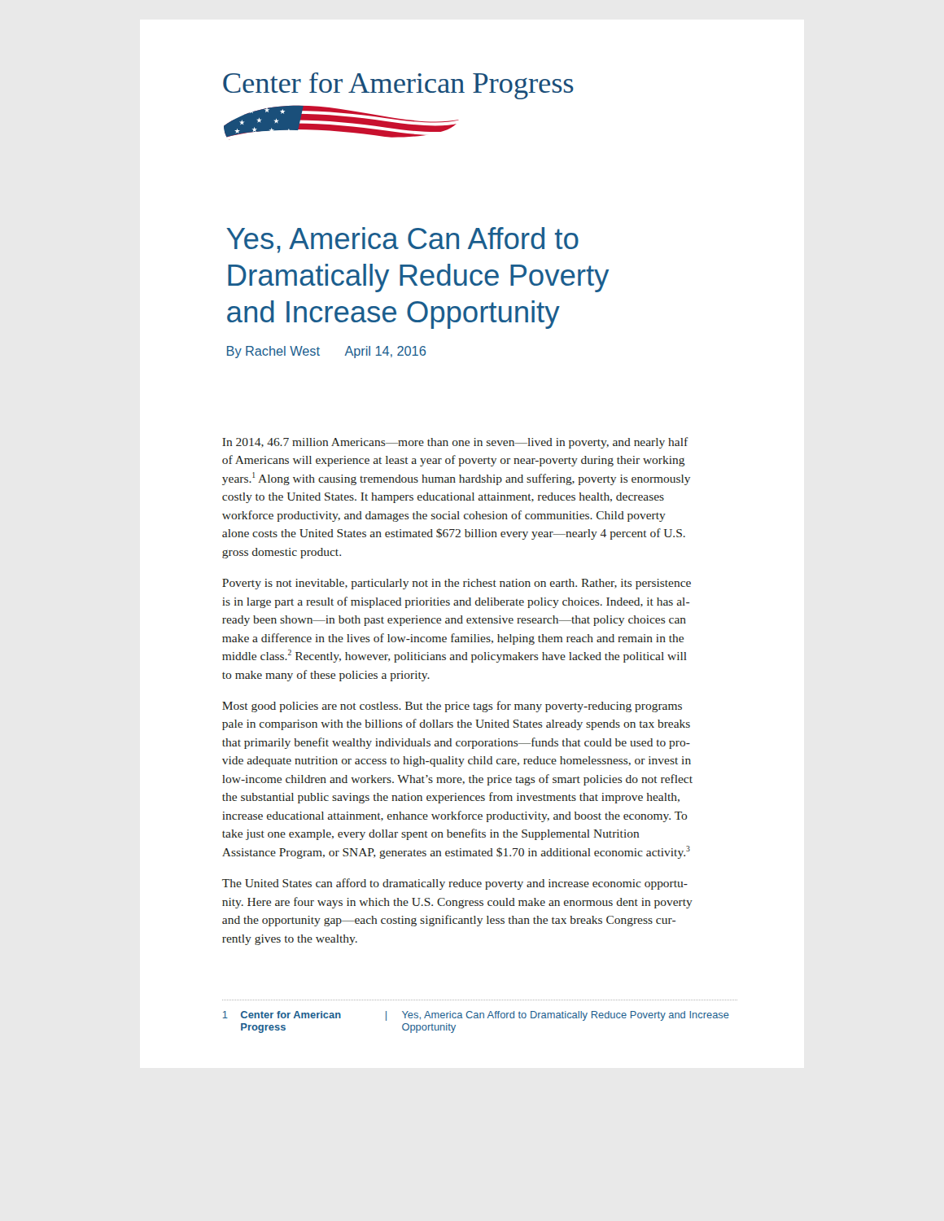Center for American Progress
Yes, America Can Afford to
Dramatically Reduce Poverty
and Increase Opportunity
By Rachel West April 14, 2016
In 2014, 46.7 million Americans—more than one in seven—lived in poverty, and nearly half of Americans will experience at least a year of poverty or near-poverty during their working years.1 Along with causing tremendous human hardship and suffering, poverty is enormously costly to the United States. It hampers educational attainment, reduces health, decreases workforce productivity, and damages the social cohesion of communities. Child poverty alone costs the United States an estimated $672 billion every year—nearly 4 percent of U.S. gross domestic product.
Poverty is not inevitable, particularly not in the richest nation on earth. Rather, its persistence is in large part a result of misplaced priorities and deliberate policy choices. Indeed, it has already been shown—in both past experience and extensive research—that policy choices can make a difference in the lives of low-income families, helping them reach and remain in the middle class.2 Recently, however, politicians and policymakers have lacked the political will to make many of these policies a priority.
Most good policies are not costless. But the price tags for many poverty-reducing programs pale in comparison with the billions of dollars the United States already spends on tax breaks that primarily benefit wealthy individuals and corporations—funds that could be used to provide adequate nutrition or access to high-quality child care, reduce homelessness, or invest in low-income children and workers. What’s more, the price tags of smart policies do not reflect the substantial public savings the nation experiences from investments that improve health, increase educational attainment, enhance workforce productivity, and boost the economy. To take just one example, every dollar spent on benefits in the Supplemental Nutrition Assistance Program, or SNAP, generates an estimated $1.70 in additional economic activity.3
The United States can afford to dramatically reduce poverty and increase economic opportunity. Here are four ways in which the U.S. Congress could make an enormous dent in poverty and the opportunity gap—each costing significantly less than the tax breaks Congress currently gives to the wealthy.
1 Center for American Progress | Yes, America Can Afford to Dramatically Reduce Poverty and Increase Opportunity